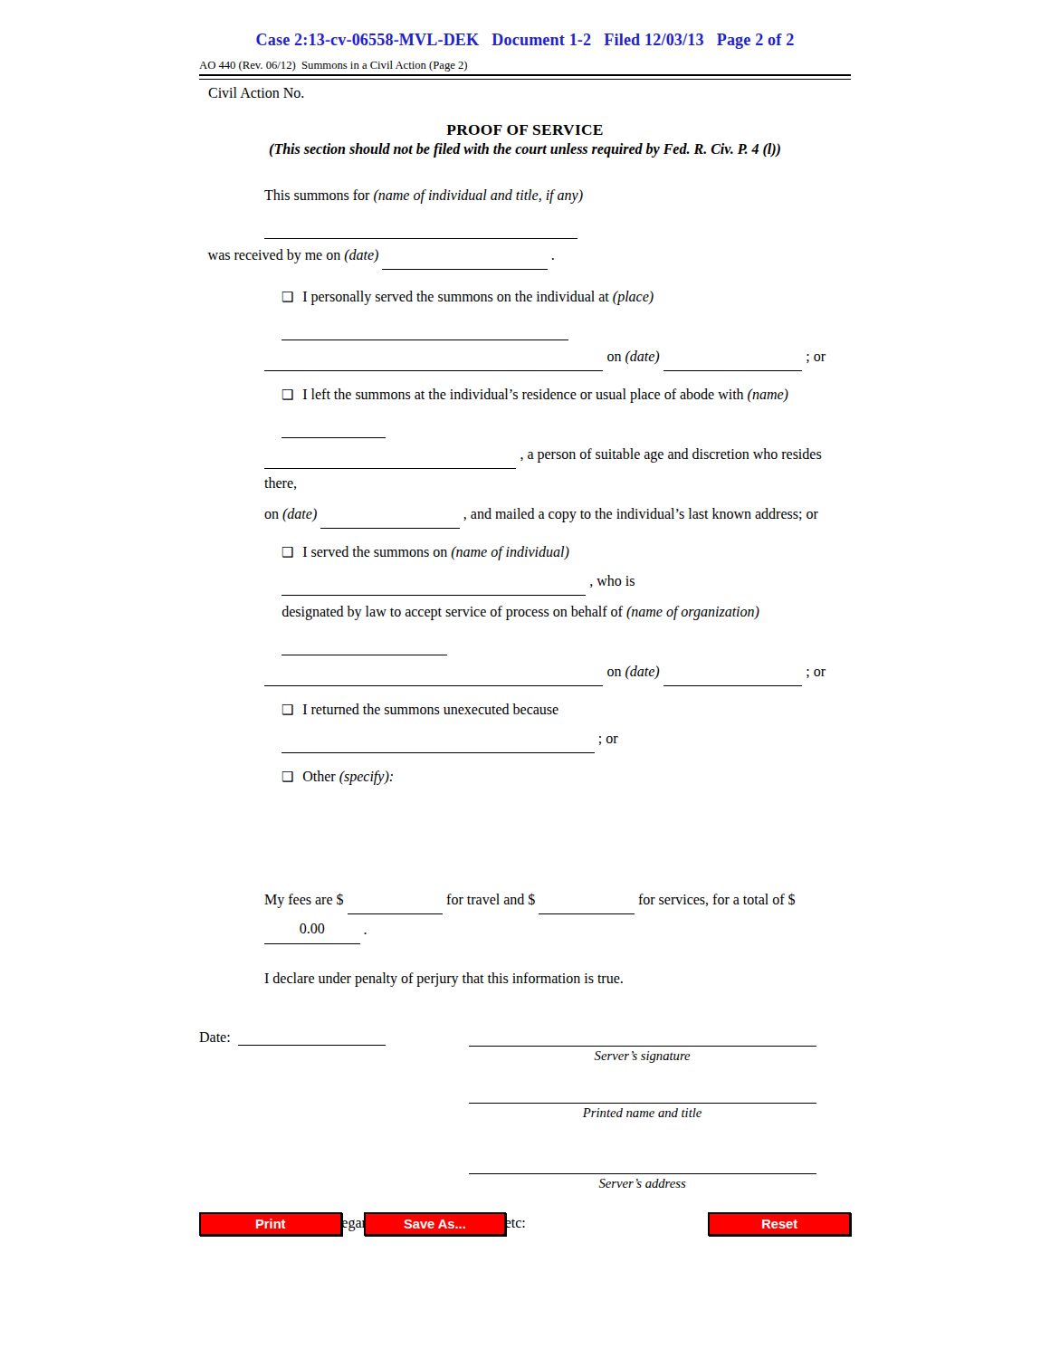Case 2:13-cv-06558-MVL-DEK Document 1-2 Filed 12/03/13 Page 2 of 2
AO 440 (Rev. 06/12) Summons in a Civil Action (Page 2)
Civil Action No.
PROOF OF SERVICE
(This section should not be filed with the court unless required by Fed. R. Civ. P. 4 (l))
This summons for (name of individual and title, if any)
was received by me on (date) .
❑ I personally served the summons on the individual at (place)
on (date) ; or
❑ I left the summons at the individual’s residence or usual place of abode with (name)
, a person of suitable age and discretion who resides there,
on (date) , and mailed a copy to the individual’s last known address; or
❑ I served the summons on (name of individual) , who is
designated by law to accept service of process on behalf of (name of organization)
on (date) ; or
❑ I returned the summons unexecuted because ; or
❑ Other (specify):
My fees are $ for travel and $ for services, for a total of $ 0.00 .
I declare under penalty of perjury that this information is true.
Date:
Server’s signature
Printed name and title
Server’s address
Additional information regarding attempted service, etc:
Print
Save As...
Reset